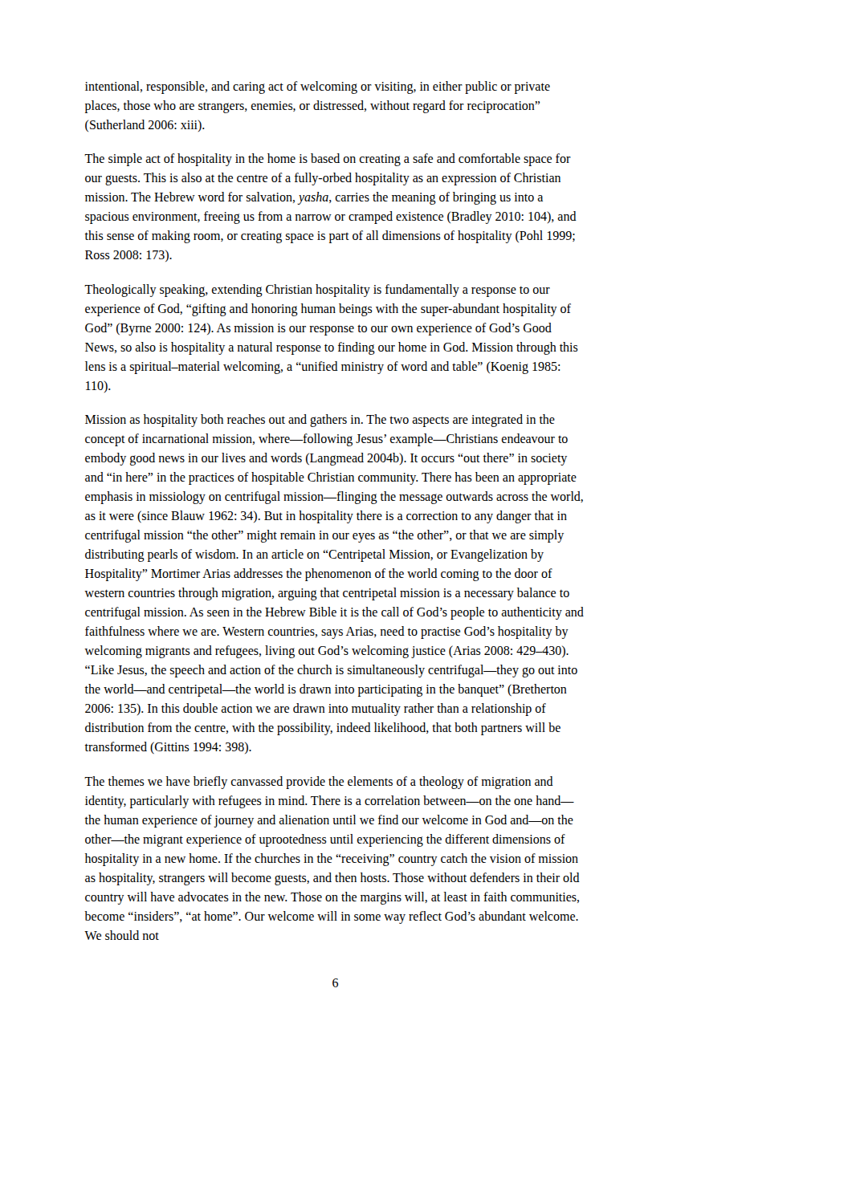intentional, responsible, and caring act of welcoming or visiting, in either public or private places, those who are strangers, enemies, or distressed, without regard for reciprocation” (Sutherland 2006: xiii).
The simple act of hospitality in the home is based on creating a safe and comfortable space for our guests. This is also at the centre of a fully-orbed hospitality as an expression of Christian mission. The Hebrew word for salvation, yasha, carries the meaning of bringing us into a spacious environment, freeing us from a narrow or cramped existence (Bradley 2010: 104), and this sense of making room, or creating space is part of all dimensions of hospitality (Pohl 1999; Ross 2008: 173).
Theologically speaking, extending Christian hospitality is fundamentally a response to our experience of God, “gifting and honoring human beings with the super-abundant hospitality of God” (Byrne 2000: 124). As mission is our response to our own experience of God’s Good News, so also is hospitality a natural response to finding our home in God. Mission through this lens is a spiritual–material welcoming, a “unified ministry of word and table” (Koenig 1985: 110).
Mission as hospitality both reaches out and gathers in. The two aspects are integrated in the concept of incarnational mission, where—following Jesus’ example—Christians endeavour to embody good news in our lives and words (Langmead 2004b). It occurs “out there” in society and “in here” in the practices of hospitable Christian community. There has been an appropriate emphasis in missiology on centrifugal mission—flinging the message outwards across the world, as it were (since Blauw 1962: 34). But in hospitality there is a correction to any danger that in centrifugal mission “the other” might remain in our eyes as “the other”, or that we are simply distributing pearls of wisdom. In an article on “Centripetal Mission, or Evangelization by Hospitality” Mortimer Arias addresses the phenomenon of the world coming to the door of western countries through migration, arguing that centripetal mission is a necessary balance to centrifugal mission. As seen in the Hebrew Bible it is the call of God’s people to authenticity and faithfulness where we are. Western countries, says Arias, need to practise God’s hospitality by welcoming migrants and refugees, living out God’s welcoming justice (Arias 2008: 429–430). “Like Jesus, the speech and action of the church is simultaneously centrifugal—they go out into the world—and centripetal—the world is drawn into participating in the banquet” (Bretherton 2006: 135). In this double action we are drawn into mutuality rather than a relationship of distribution from the centre, with the possibility, indeed likelihood, that both partners will be transformed (Gittins 1994: 398).
The themes we have briefly canvassed provide the elements of a theology of migration and identity, particularly with refugees in mind. There is a correlation between—on the one hand—the human experience of journey and alienation until we find our welcome in God and—on the other—the migrant experience of uprootedness until experiencing the different dimensions of hospitality in a new home. If the churches in the “receiving” country catch the vision of mission as hospitality, strangers will become guests, and then hosts. Those without defenders in their old country will have advocates in the new. Those on the margins will, at least in faith communities, become “insiders”, “at home”. Our welcome will in some way reflect God’s abundant welcome. We should not
6